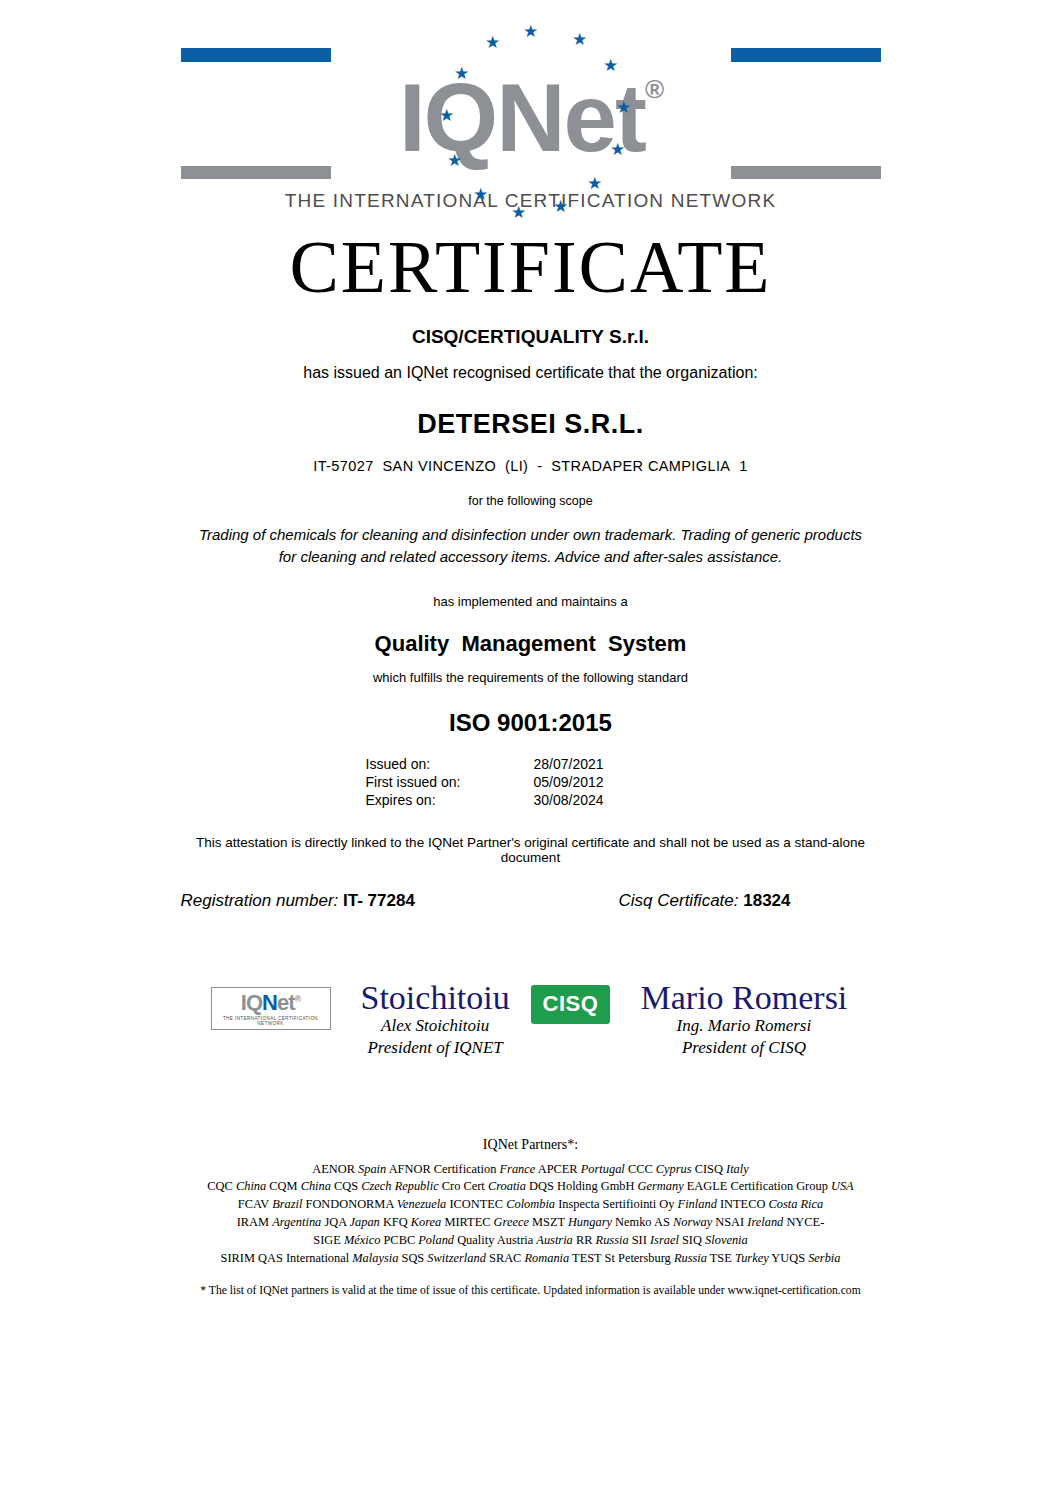IQNet®
★ ★ ★ ★ ★ ★ ★ ★ ★ ★ ★ ★ ★
THE INTERNATIONAL CERTIFICATION NETWORK
CERTIFICATE
CISQ/CERTIQUALITY S.r.l.
has issued an IQNet recognised certificate that the organization:
DETERSEI S.R.L.
IT-57027 SAN VINCENZO (LI) - STRADAPER CAMPIGLIA 1
for the following scope
Trading of chemicals for cleaning and disinfection under own trademark. Trading of generic products for cleaning and related accessory items. Advice and after-sales assistance.
has implemented and maintains a
Quality Management System
which fulfills the requirements of the following standard
ISO 9001:2015
| Issued on: | 28/07/2021 |
| First issued on: | 05/09/2012 |
| Expires on: | 30/08/2024 |
This attestation is directly linked to the IQNet Partner's original certificate and shall not be used as a stand-alone document
Registration number: IT- 77284
Cisq Certificate: 18324
IQNet®
THE INTERNATIONAL CERTIFICATION NETWORK
Stoichitoiu
Alex Stoichitoiu
President of IQNET
CISQ
Mario Romersi
Ing. Mario Romersi
President of CISQ
IQNet Partners*:
AENOR Spain AFNOR Certification France APCER Portugal CCC Cyprus CISQ Italy
CQC China CQM China CQS Czech Republic Cro Cert Croatia DQS Holding GmbH Germany EAGLE Certification Group USA
FCAV Brazil FONDONORMA Venezuela ICONTEC Colombia Inspecta Sertifiointi Oy Finland INTECO Costa Rica
IRAM Argentina JQA Japan KFQ Korea MIRTEC Greece MSZT Hungary Nemko AS Norway NSAI Ireland NYCE-
SIGE México PCBC Poland Quality Austria Austria RR Russia SII Israel SIQ Slovenia
SIRIM QAS International Malaysia SQS Switzerland SRAC Romania TEST St Petersburg Russia TSE Turkey YUQS Serbia
* The list of IQNet partners is valid at the time of issue of this certificate. Updated information is available under www.iqnet-certification.com